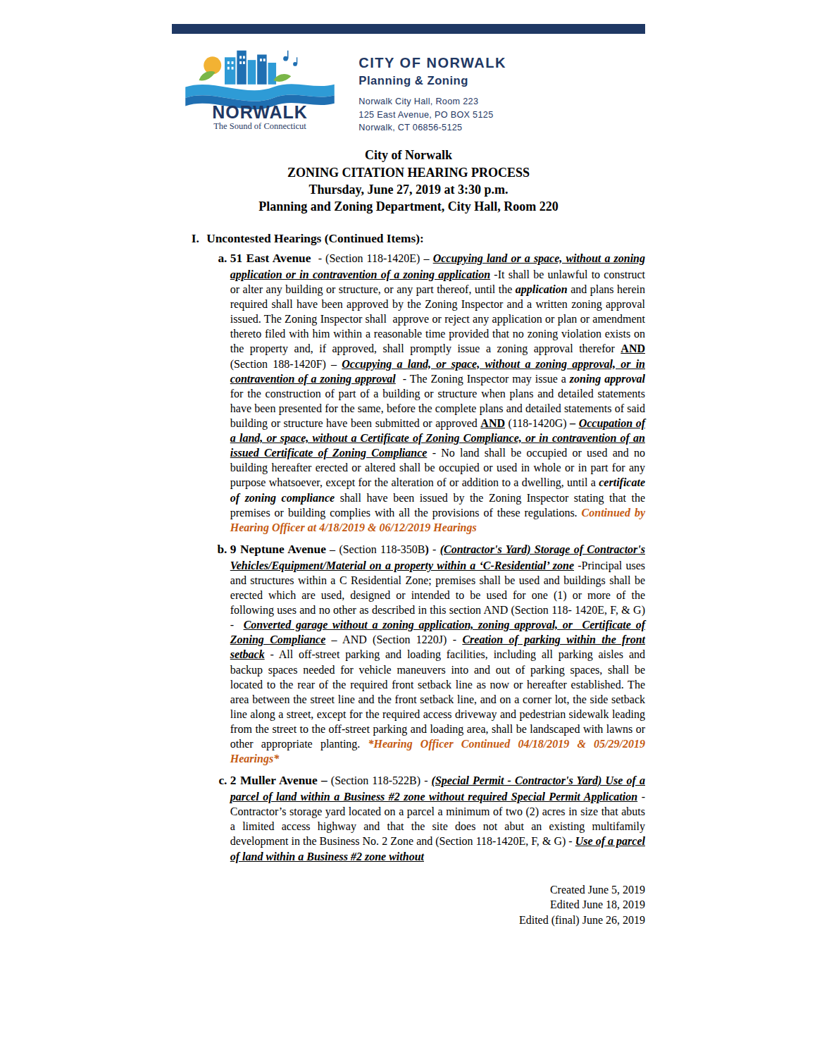NORWALK The Sound of Connecticut
CITY OF NORWALK
Planning & Zoning
Norwalk City Hall, Room 223
125 East Avenue, PO BOX 5125
Norwalk, CT 06856-5125
City of Norwalk
ZONING CITATION HEARING PROCESS
Thursday, June 27, 2019 at 3:30 p.m.
Planning and Zoning Department, City Hall, Room 220
Uncontested Hearings (Continued Items):
51 East Avenue - (Section 118-1420E) – Occupying land or a space, without a zoning application or in contravention of a zoning application -It shall be unlawful to construct or alter any building or structure, or any part thereof, until the application and plans herein required shall have been approved by the Zoning Inspector and a written zoning approval issued. The Zoning Inspector shall approve or reject any application or plan or amendment thereto filed with him within a reasonable time provided that no zoning violation exists on the property and, if approved, shall promptly issue a zoning approval therefor AND (Section 188-1420F) – Occupying a land, or space, without a zoning approval, or in contravention of a zoning approval - The Zoning Inspector may issue a zoning approval for the construction of part of a building or structure when plans and detailed statements have been presented for the same, before the complete plans and detailed statements of said building or structure have been submitted or approved AND (118-1420G) – Occupation of a land, or space, without a Certificate of Zoning Compliance, or in contravention of an issued Certificate of Zoning Compliance - No land shall be occupied or used and no building hereafter erected or altered shall be occupied or used in whole or in part for any purpose whatsoever, except for the alteration of or addition to a dwelling, until a certificate of zoning compliance shall have been issued by the Zoning Inspector stating that the premises or building complies with all the provisions of these regulations. Continued by Hearing Officer at 4/18/2019 & 06/12/2019 Hearings
9 Neptune Avenue – (Section 118-350B) - (Contractor's Yard) Storage of Contractor's Vehicles/Equipment/Material on a property within a ‘C-Residential’ zone -Principal uses and structures within a C Residential Zone; premises shall be used and buildings shall be erected which are used, designed or intended to be used for one (1) or more of the following uses and no other as described in this section AND (Section 118- 1420E, F, & G) - Converted garage without a zoning application, zoning approval, or Certificate of Zoning Compliance – AND (Section 1220J) - Creation of parking within the front setback - All off-street parking and loading facilities, including all parking aisles and backup spaces needed for vehicle maneuvers into and out of parking spaces, shall be located to the rear of the required front setback line as now or hereafter established. The area between the street line and the front setback line, and on a corner lot, the side setback line along a street, except for the required access driveway and pedestrian sidewalk leading from the street to the off-street parking and loading area, shall be landscaped with lawns or other appropriate planting. *Hearing Officer Continued 04/18/2019 & 05/29/2019 Hearings*
2 Muller Avenue – (Section 118-522B) - (Special Permit - Contractor's Yard) Use of a parcel of land within a Business #2 zone without required Special Permit Application - Contractor’s storage yard located on a parcel a minimum of two (2) acres in size that abuts a limited access highway and that the site does not abut an existing multifamily development in the Business No. 2 Zone and (Section 118-1420E, F, & G) - Use of a parcel of land within a Business #2 zone without
Created June 5, 2019
Edited June 18, 2019
Edited (final) June 26, 2019